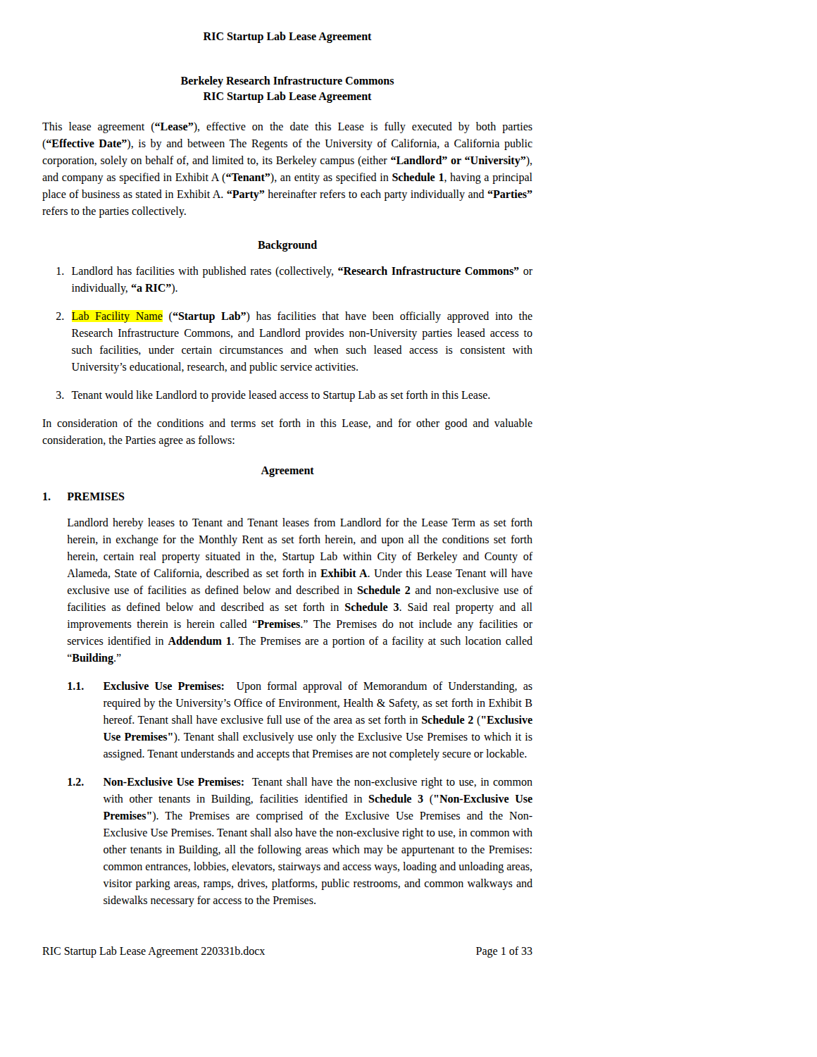RIC Startup Lab Lease Agreement
Berkeley Research Infrastructure Commons
RIC Startup Lab Lease Agreement
This lease agreement (“Lease”), effective on the date this Lease is fully executed by both parties (“Effective Date”), is by and between The Regents of the University of California, a California public corporation, solely on behalf of, and limited to, its Berkeley campus (either “Landlord” or “University”), and company as specified in Exhibit A (“Tenant”), an entity as specified in Schedule 1, having a principal place of business as stated in Exhibit A. “Party” hereinafter refers to each party individually and “Parties” refers to the parties collectively.
Background
Landlord has facilities with published rates (collectively, “Research Infrastructure Commons” or individually, “a RIC”).
Lab Facility Name (“Startup Lab”) has facilities that have been officially approved into the Research Infrastructure Commons, and Landlord provides non-University parties leased access to such facilities, under certain circumstances and when such leased access is consistent with University’s educational, research, and public service activities.
Tenant would like Landlord to provide leased access to Startup Lab as set forth in this Lease.
In consideration of the conditions and terms set forth in this Lease, and for other good and valuable consideration, the Parties agree as follows:
Agreement
1. PREMISES
Landlord hereby leases to Tenant and Tenant leases from Landlord for the Lease Term as set forth herein, in exchange for the Monthly Rent as set forth herein, and upon all the conditions set forth herein, certain real property situated in the, Startup Lab within City of Berkeley and County of Alameda, State of California, described as set forth in Exhibit A. Under this Lease Tenant will have exclusive use of facilities as defined below and described in Schedule 2 and non-exclusive use of facilities as defined below and described as set forth in Schedule 3. Said real property and all improvements therein is herein called “Premises.” The Premises do not include any facilities or services identified in Addendum 1. The Premises are a portion of a facility at such location called “Building.”
1.1.
Exclusive Use Premises: Upon formal approval of Memorandum of Understanding, as required by the University’s Office of Environment, Health & Safety, as set forth in Exhibit B hereof. Tenant shall have exclusive full use of the area as set forth in Schedule 2 ("Exclusive Use Premises"). Tenant shall exclusively use only the Exclusive Use Premises to which it is assigned. Tenant understands and accepts that Premises are not completely secure or lockable.
1.2.
Non-Exclusive Use Premises: Tenant shall have the non-exclusive right to use, in common with other tenants in Building, facilities identified in Schedule 3 ("Non-Exclusive Use Premises"). The Premises are comprised of the Exclusive Use Premises and the Non-Exclusive Use Premises. Tenant shall also have the non-exclusive right to use, in common with other tenants in Building, all the following areas which may be appurtenant to the Premises: common entrances, lobbies, elevators, stairways and access ways, loading and unloading areas, visitor parking areas, ramps, drives, platforms, public restrooms, and common walkways and sidewalks necessary for access to the Premises.
RIC Startup Lab Lease Agreement 220331b.docx Page 1 of 33